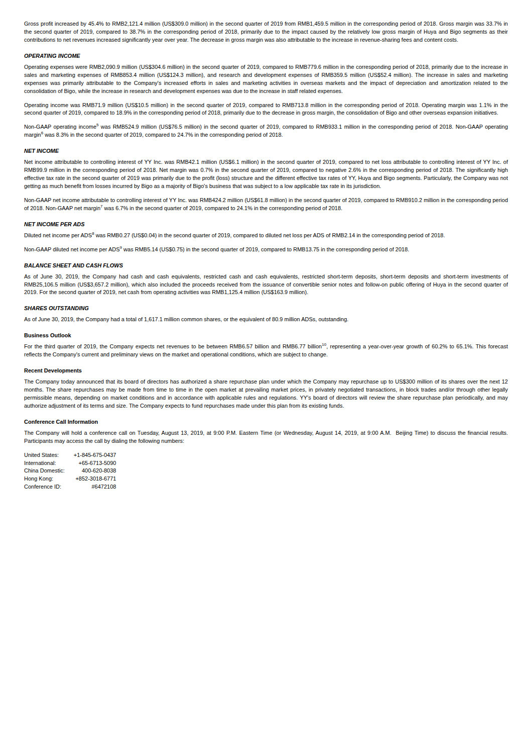Gross profit increased by 45.4% to RMB2,121.4 million (US$309.0 million) in the second quarter of 2019 from RMB1,459.5 million in the corresponding period of 2018. Gross margin was 33.7% in the second quarter of 2019, compared to 38.7% in the corresponding period of 2018, primarily due to the impact caused by the relatively low gross margin of Huya and Bigo segments as their contributions to net revenues increased significantly year over year. The decrease in gross margin was also attributable to the increase in revenue-sharing fees and content costs.
Operating Income
Operating expenses were RMB2,090.9 million (US$304.6 million) in the second quarter of 2019, compared to RMB779.6 million in the corresponding period of 2018, primarily due to the increase in sales and marketing expenses of RMB853.4 million (US$124.3 million), and research and development expenses of RMB359.5 million (US$52.4 million). The increase in sales and marketing expenses was primarily attributable to the Company's increased efforts in sales and marketing activities in overseas markets and the impact of depreciation and amortization related to the consolidation of Bigo, while the increase in research and development expenses was due to the increase in staff related expenses.
Operating income was RMB71.9 million (US$10.5 million) in the second quarter of 2019, compared to RMB713.8 million in the corresponding period of 2018. Operating margin was 1.1% in the second quarter of 2019, compared to 18.9% in the corresponding period of 2018, primarily due to the decrease in gross margin, the consolidation of Bigo and other overseas expansion initiatives.
Non-GAAP operating income5 was RMB524.9 million (US$76.5 million) in the second quarter of 2019, compared to RMB933.1 million in the corresponding period of 2018. Non-GAAP operating margin6 was 8.3% in the second quarter of 2019, compared to 24.7% in the corresponding period of 2018.
Net Income
Net income attributable to controlling interest of YY Inc. was RMB42.1 million (US$6.1 million) in the second quarter of 2019, compared to net loss attributable to controlling interest of YY Inc. of RMB99.9 million in the corresponding period of 2018. Net margin was 0.7% in the second quarter of 2019, compared to negative 2.6% in the corresponding period of 2018. The significantly high effective tax rate in the second quarter of 2019 was primarily due to the profit (loss) structure and the different effective tax rates of YY, Huya and Bigo segments. Particularly, the Company was not getting as much benefit from losses incurred by Bigo as a majority of Bigo's business that was subject to a low applicable tax rate in its jurisdiction.
Non-GAAP net income attributable to controlling interest of YY Inc. was RMB424.2 million (US$61.8 million) in the second quarter of 2019, compared to RMB910.2 million in the corresponding period of 2018. Non-GAAP net margin7 was 6.7% in the second quarter of 2019, compared to 24.1% in the corresponding period of 2018.
Net Income Per ADS
Diluted net income per ADS8 was RMB0.27 (US$0.04) in the second quarter of 2019, compared to diluted net loss per ADS of RMB2.14 in the corresponding period of 2018.
Non-GAAP diluted net income per ADS9 was RMB5.14 (US$0.75) in the second quarter of 2019, compared to RMB13.75 in the corresponding period of 2018.
Balance Sheet and Cash Flows
As of June 30, 2019, the Company had cash and cash equivalents, restricted cash and cash equivalents, restricted short-term deposits, short-term deposits and short-term investments of RMB25,106.5 million (US$3,657.2 million), which also included the proceeds received from the issuance of convertible senior notes and follow-on public offering of Huya in the second quarter of 2019. For the second quarter of 2019, net cash from operating activities was RMB1,125.4 million (US$163.9 million).
Shares Outstanding
As of June 30, 2019, the Company had a total of 1,617.1 million common shares, or the equivalent of 80.9 million ADSs, outstanding.
Business Outlook
For the third quarter of 2019, the Company expects net revenues to be between RMB6.57 billion and RMB6.77 billion10, representing a year-over-year growth of 60.2% to 65.1%. This forecast reflects the Company's current and preliminary views on the market and operational conditions, which are subject to change.
Recent Developments
The Company today announced that its board of directors has authorized a share repurchase plan under which the Company may repurchase up to US$300 million of its shares over the next 12 months. The share repurchases may be made from time to time in the open market at prevailing market prices, in privately negotiated transactions, in block trades and/or through other legally permissible means, depending on market conditions and in accordance with applicable rules and regulations. YY's board of directors will review the share repurchase plan periodically, and may authorize adjustment of its terms and size. The Company expects to fund repurchases made under this plan from its existing funds.
Conference Call Information
The Company will hold a conference call on Tuesday, August 13, 2019, at 9:00 P.M. Eastern Time (or Wednesday, August 14, 2019, at 9:00 A.M. Beijing Time) to discuss the financial results. Participants may access the call by dialing the following numbers:
| United States: | +1-845-675-0437 |
| International: | +65-6713-5090 |
| China Domestic: | 400-620-8038 |
| Hong Kong: | +852-3018-6771 |
| Conference ID: | #6472108 |